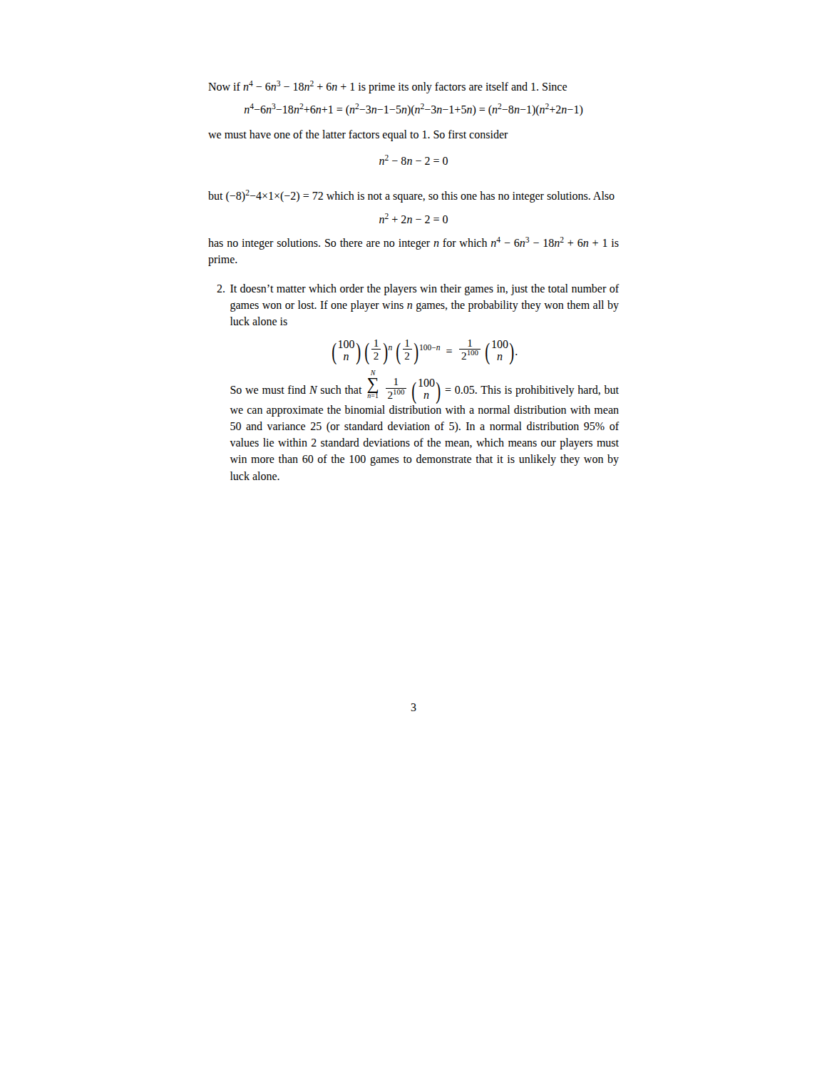Now if n4 − 6n3 − 18n2 + 6n + 1 is prime its only factors are itself and 1. Since
n4−6n3−18n2+6n+1 = (n2−3n−1−5n)(n2−3n−1+5n) = (n2−8n−1)(n2+2n−1)
we must have one of the latter factors equal to 1. So first consider
n2 − 8n − 2 = 0
but (−8)2−4×1×(−2) = 72 which is not a square, so this one has no integer solutions. Also
n2 + 2n − 2 = 0
has no integer solutions. So there are no integer n for which n4 − 6n3 − 18n2 + 6n + 1 is prime.
2.
It doesn’t matter which order the players win their games in, just the total number of games won or lost. If one player wins n games, the probability they won them all by luck alone is
(100 n) (12) n (12) 100−n = 12100 (100 n).
So we must find N such that N∑n=1 12100 (100 n) = 0.05. This is prohibitively hard, but we can approximate the binomial distribution with a normal distribution with mean 50 and variance 25 (or standard deviation of 5). In a normal distribution 95% of values lie within 2 standard deviations of the mean, which means our players must win more than 60 of the 100 games to demonstrate that it is unlikely they won by luck alone.
3